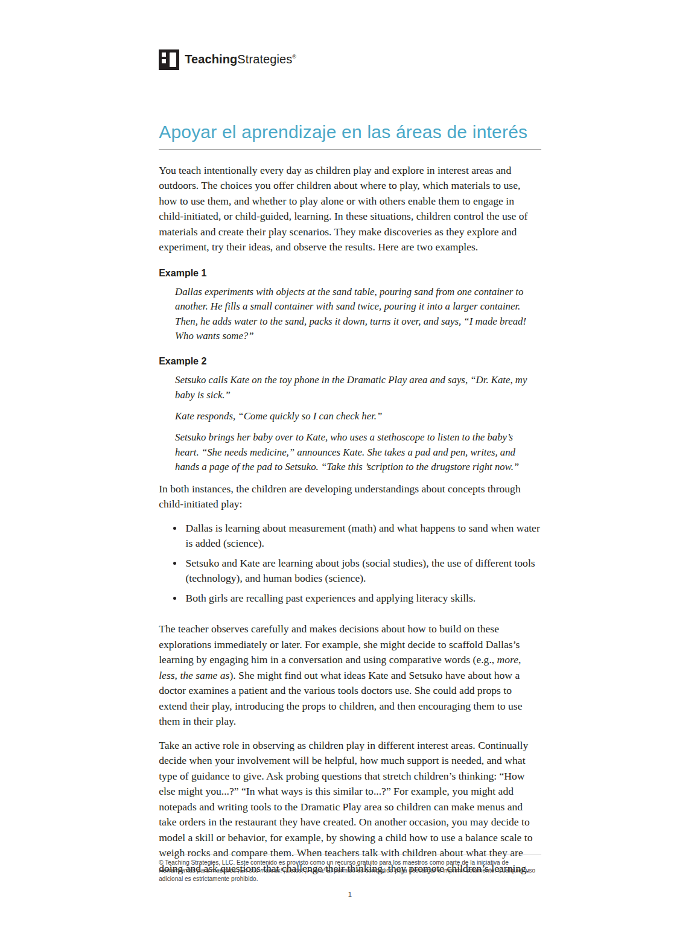Teaching Strategies®
Apoyar el aprendizaje en las áreas de interés
You teach intentionally every day as children play and explore in interest areas and outdoors. The choices you offer children about where to play, which materials to use, how to use them, and whether to play alone or with others enable them to engage in child-initiated, or child-guided, learning. In these situations, children control the use of materials and create their play scenarios. They make discoveries as they explore and experiment, try their ideas, and observe the results. Here are two examples.
Example 1
Dallas experiments with objects at the sand table, pouring sand from one container to another. He fills a small container with sand twice, pouring it into a larger container. Then, he adds water to the sand, packs it down, turns it over, and says, “I made bread! Who wants some?”
Example 2
Setsuko calls Kate on the toy phone in the Dramatic Play area and says, “Dr. Kate, my baby is sick.”
Kate responds, “Come quickly so I can check her.”
Setsuko brings her baby over to Kate, who uses a stethoscope to listen to the baby’s heart. “She needs medicine,” announces Kate. She takes a pad and pen, writes, and hands a page of the pad to Setsuko. “Take this ’scription to the drugstore right now.”
In both instances, the children are developing understandings about concepts through child-initiated play:
Dallas is learning about measurement (math) and what happens to sand when water is added (science).
Setsuko and Kate are learning about jobs (social studies), the use of different tools (technology), and human bodies (science).
Both girls are recalling past experiences and applying literacy skills.
The teacher observes carefully and makes decisions about how to build on these explorations immediately or later. For example, she might decide to scaffold Dallas’s learning by engaging him in a conversation and using comparative words (e.g., more, less, the same as). She might find out what ideas Kate and Setsuko have about how a doctor examines a patient and the various tools doctors use. She could add props to extend their play, introducing the props to children, and then encouraging them to use them in their play.
Take an active role in observing as children play in different interest areas. Continually decide when your involvement will be helpful, how much support is needed, and what type of guidance to give. Ask probing questions that stretch children’s thinking: “How else might you...?” “In what ways is this similar to...?” For example, you might add notepads and writing tools to the Dramatic Play area so children can make menus and take orders in the restaurant they have created. On another occasion, you may decide to model a skill or behavior, for example, by showing a child how to use a balance scale to weigh rocks and compare them. When teachers talk with children about what they are doing and ask questions that challenge their thinking, they promote children’s learning.
© Teaching Strategies, LLC. Este contenido es provisto como un recurso gratuito para los maestros como parte de la iniciativa de Herramientas para maestros ¡En sus marcas! ¡Listos! ¡Fuera! El permiso es concedido para descargar e imprimir solamente. Cualquier uso adicional es estrictamente prohibido.
1